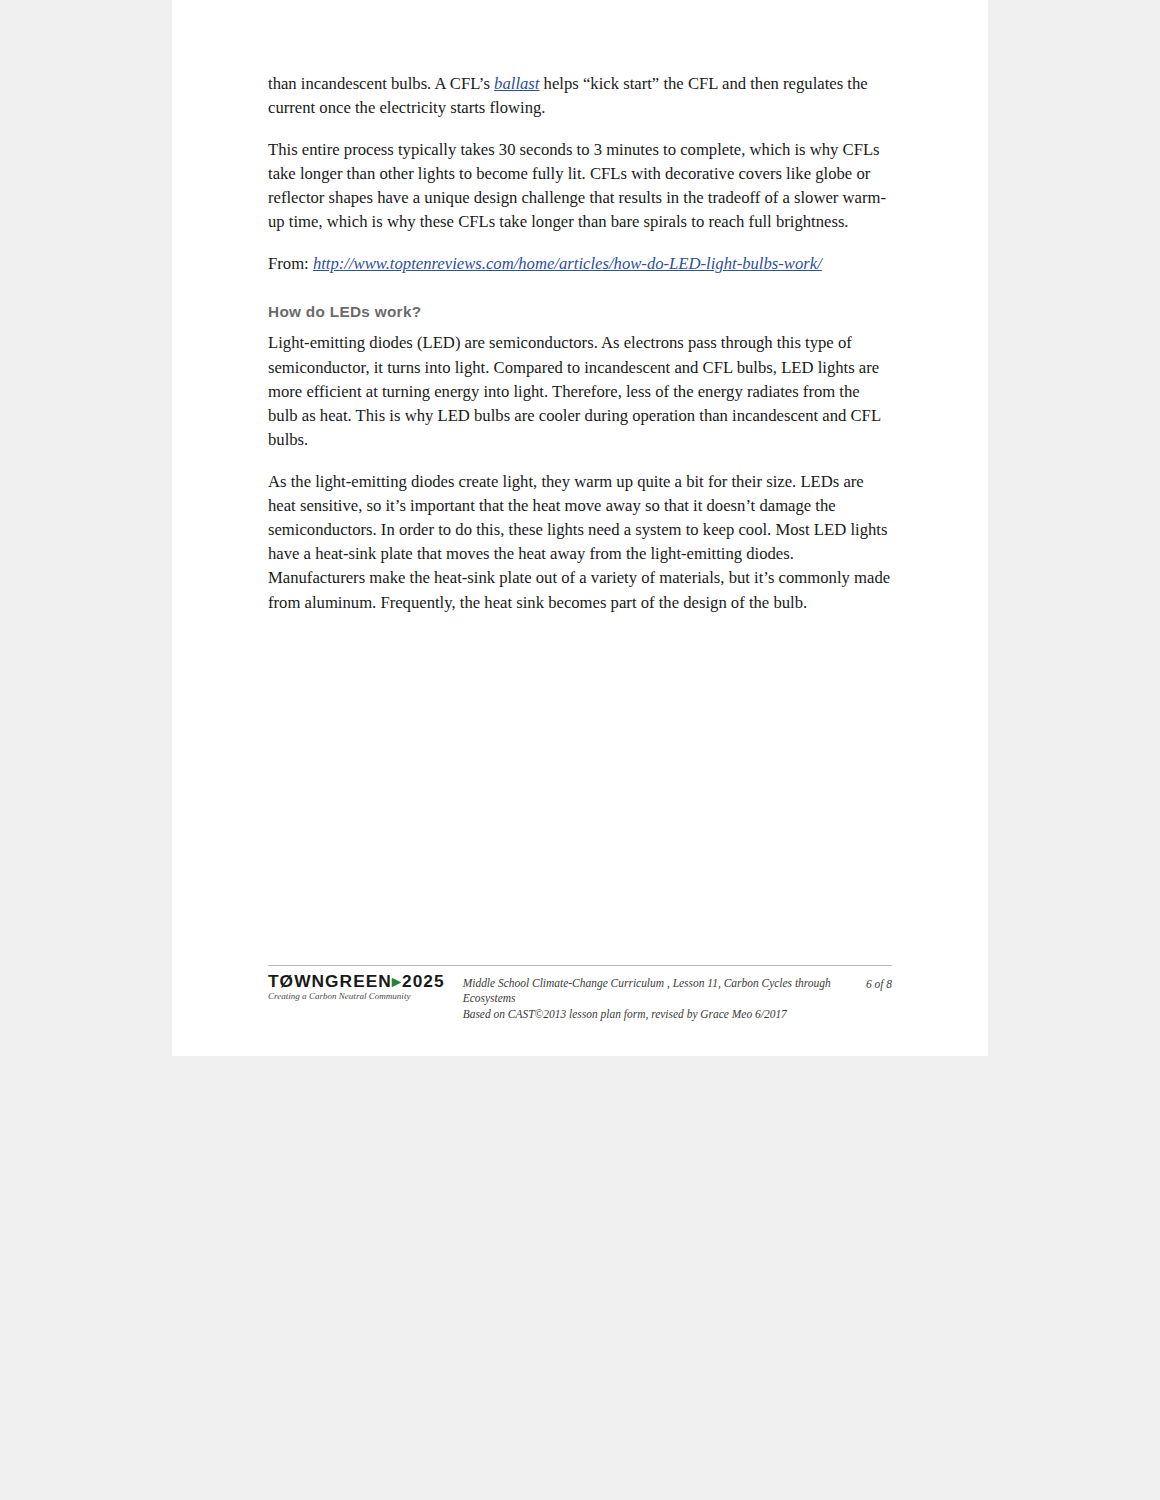than incandescent bulbs. A CFL’s ballast helps “kick start” the CFL and then regulates the current once the electricity starts flowing.
This entire process typically takes 30 seconds to 3 minutes to complete, which is why CFLs take longer than other lights to become fully lit. CFLs with decorative covers like globe or reflector shapes have a unique design challenge that results in the tradeoff of a slower warm-up time, which is why these CFLs take longer than bare spirals to reach full brightness.
From: http://www.toptenreviews.com/home/articles/how-do-LED-light-bulbs-work/
How do LEDs work?
Light-emitting diodes (LED) are semiconductors. As electrons pass through this type of semiconductor, it turns into light. Compared to incandescent and CFL bulbs, LED lights are more efficient at turning energy into light. Therefore, less of the energy radiates from the bulb as heat. This is why LED bulbs are cooler during operation than incandescent and CFL bulbs.
As the light-emitting diodes create light, they warm up quite a bit for their size. LEDs are heat sensitive, so it’s important that the heat move away so that it doesn’t damage the semiconductors. In order to do this, these lights need a system to keep cool. Most LED lights have a heat-sink plate that moves the heat away from the light-emitting diodes. Manufacturers make the heat-sink plate out of a variety of materials, but it’s commonly made from aluminum. Frequently, the heat sink becomes part of the design of the bulb.
TØWNGREEN▸2025
Creating a Carbon Neutral Community
Middle School Climate-Change Curriculum , Lesson 11, Carbon Cycles through Ecosystems
Based on CAST©2013 lesson plan form, revised by Grace Meo 6/2017
6 of 8